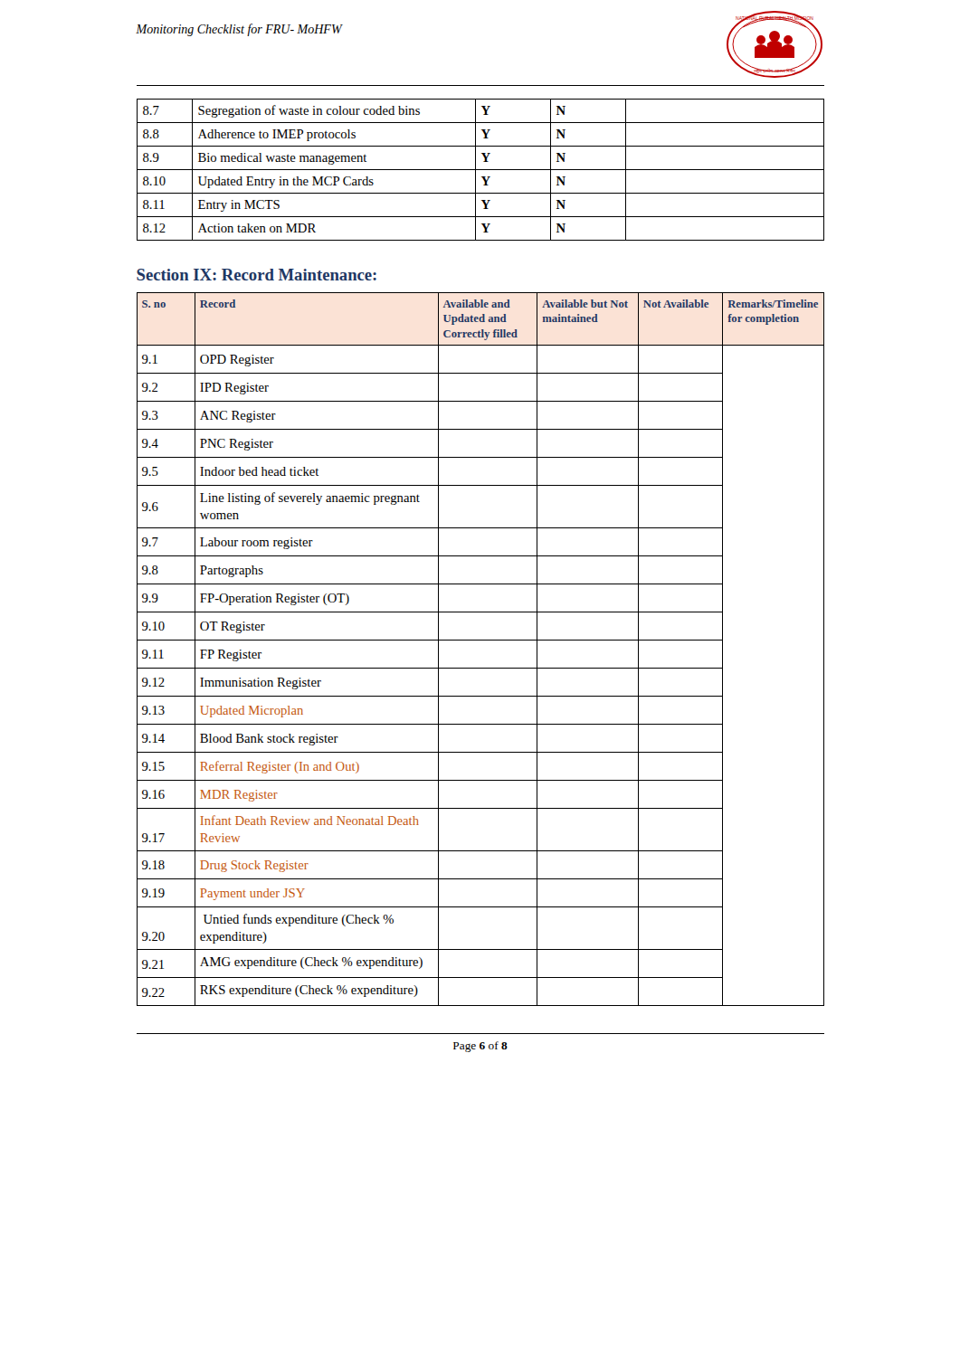Monitoring Checklist for FRU- MoHFW
NATIONAL RURAL HEALTH MISSION राष्ट्रीय ग्रामीण स्वास्थ्य मिशन
| 8.7 | Segregation of waste in colour coded bins | Y | N | |
| 8.8 | Adherence to IMEP protocols | Y | N | |
| 8.9 | Bio medical waste management | Y | N | |
| 8.10 | Updated Entry in the MCP Cards | Y | N | |
| 8.11 | Entry in MCTS | Y | N | |
| 8.12 | Action taken on MDR | Y | N | |
Section IX: Record Maintenance:
| S. no | Record | Available and Updated and Correctly filled | Available but Not maintained | Not Available | Remarks/Timeline for completion |
| --- | --- | --- | --- | --- | --- |
| 9.1 | OPD Register | | | | |
| 9.2 | IPD Register | | | |
| 9.3 | ANC Register | | | |
| 9.4 | PNC Register | | | |
| 9.5 | Indoor bed head ticket | | | |
| 9.6 | Line listing of severely anaemic pregnant women | | | |
| 9.7 | Labour room register | | | |
| 9.8 | Partographs | | | |
| 9.9 | FP-Operation Register (OT) | | | |
| 9.10 | OT Register | | | |
| 9.11 | FP Register | | | |
| 9.12 | Immunisation Register | | | |
| 9.13 | Updated Microplan | | | |
| 9.14 | Blood Bank stock register | | | |
| 9.15 | Referral Register (In and Out) | | | |
| 9.16 | MDR Register | | | |
| 9.17 | Infant Death Review and Neonatal Death Review | | | |
| 9.18 | Drug Stock Register | | | |
| 9.19 | Payment under JSY | | | |
| 9.20 | Untied funds expenditure (Check % expenditure) | | | |
| 9.21 | AMG expenditure (Check % expenditure) | | | |
| 9.22 | RKS expenditure (Check % expenditure) | | | |
Page 6 of 8